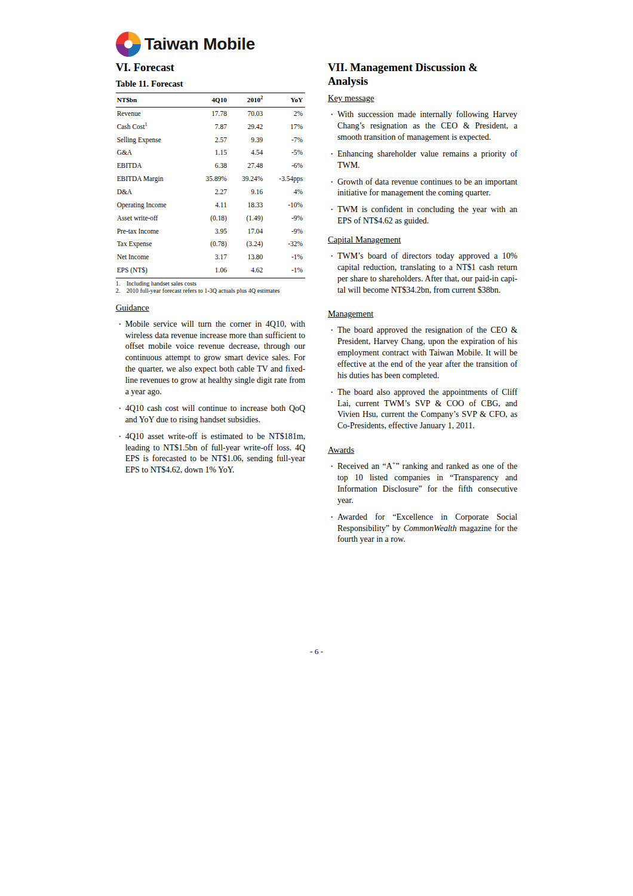Taiwan Mobile
VI. Forecast
Table 11. Forecast
| NT$bn | 4Q10 | 2010 2 | YoY |
| --- | --- | --- | --- |
| Revenue | 17.78 | 70.03 | 2% |
| Cash Cost 1 | 7.87 | 29.42 | 17% |
| Selling Expense | 2.57 | 9.39 | -7% |
| G&A | 1.15 | 4.54 | -5% |
| EBITDA | 6.38 | 27.48 | -6% |
| EBITDA Margin | 35.89% | 39.24% | -3.54pps |
| D&A | 2.27 | 9.16 | 4% |
| Operating Income | 4.11 | 18.33 | -10% |
| Asset write-off | (0.18) | (1.49) | -9% |
| Pre-tax Income | 3.95 | 17.04 | -9% |
| Tax Expense | (0.78) | (3.24) | -32% |
| Net Income | 3.17 | 13.80 | -1% |
| EPS (NT$) | 1.06 | 4.62 | -1% |
1. Including handset sales costs
2. 2010 full-year forecast refers to 1-3Q actuals plus 4Q estimates
Guidance
Mobile service will turn the corner in 4Q10, with wireless data revenue increase more than sufficient to offset mobile voice revenue decrease, through our continuous attempt to grow smart device sales. For the quarter, we also expect both cable TV and fixed-line revenues to grow at healthy single digit rate from a year ago.
4Q10 cash cost will continue to increase both QoQ and YoY due to rising handset subsidies.
4Q10 asset write-off is estimated to be NT$181m, leading to NT$1.5bn of full-year write-off loss. 4Q EPS is forecasted to be NT$1.06, sending full-year EPS to NT$4.62, down 1% YoY.
VII. Management Discussion & Analysis
Key message
With succession made internally following Harvey Chang’s resignation as the CEO & President, a smooth transition of management is expected.
Enhancing shareholder value remains a priority of TWM.
Growth of data revenue continues to be an important initiative for management the coming quarter.
TWM is confident in concluding the year with an EPS of NT$4.62 as guided.
Capital Management
TWM’s board of directors today approved a 10% capital reduction, translating to a NT$1 cash return per share to shareholders. After that, our paid-in capital will become NT$34.2bn, from current $38bn.
Management
The board approved the resignation of the CEO & President, Harvey Chang, upon the expiration of his employment contract with Taiwan Mobile. It will be effective at the end of the year after the transition of his duties has been completed.
The board also approved the appointments of Cliff Lai, current TWM’s SVP & COO of CBG, and Vivien Hsu, current the Company’s SVP & CFO, as Co-Presidents, effective January 1, 2011.
Awards
Received an “A+” ranking and ranked as one of the top 10 listed companies in “Transparency and Information Disclosure” for the fifth consecutive year.
Awarded for “Excellence in Corporate Social Responsibility” by CommonWealth magazine for the fourth year in a row.
- 6 -